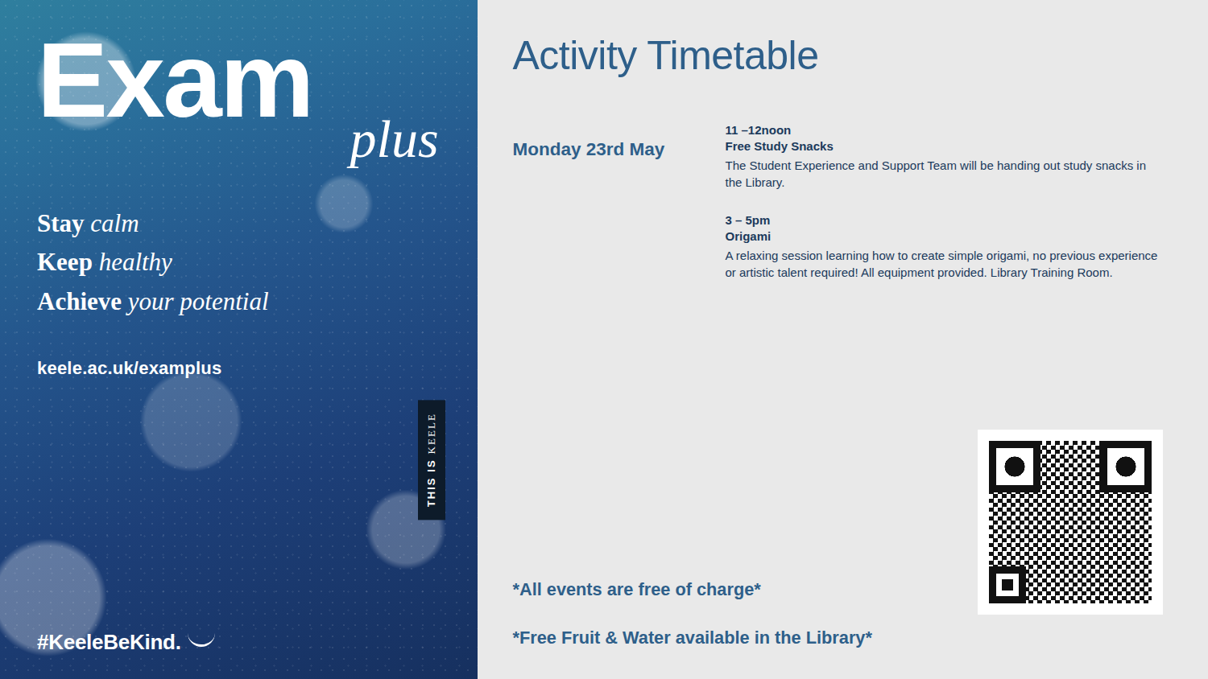Exam plus
Stay calm
Keep healthy
Achieve your potential
keele.ac.uk/examplus
THIS IS KEELE
#KeeleBeKind.
Activity Timetable
Monday 23rd May
11 –12noon Free Study Snacks
The Student Experience and Support Team will be handing out study snacks in the Library.
3 – 5pm Origami
A relaxing session learning how to create simple origami, no previous experience or artistic talent required! All equipment provided. Library Training Room.
*All events are free of charge*
*Free Fruit & Water available in the Library*